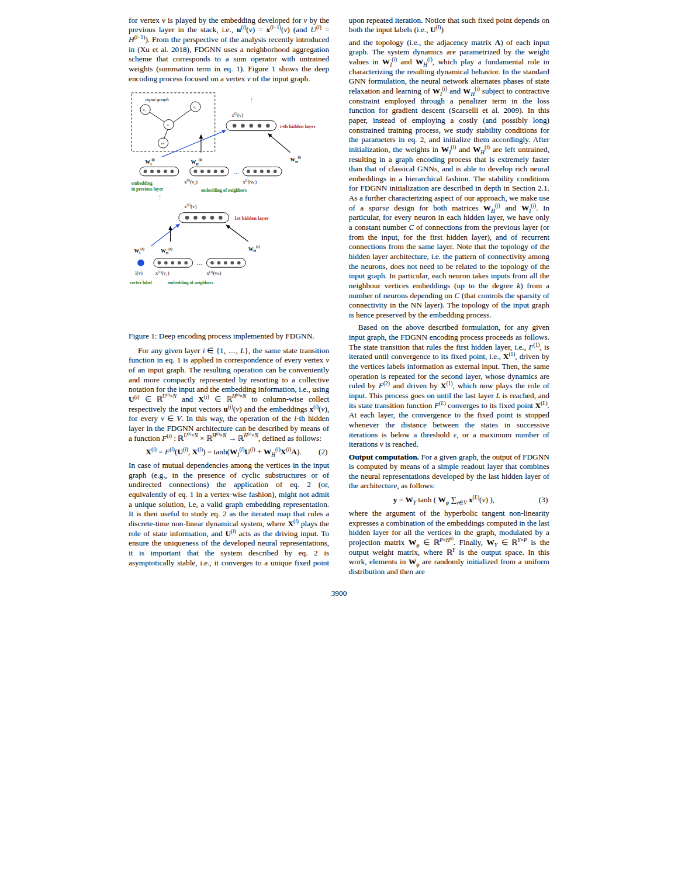for vertex v is played by the embedding developed for v by the previous layer in the stack, i.e., u(i)(v) = x(i−1)(v) (and U(i) = H(i−1)). From the perspective of the analysis recently introduced in (Xu et al. 2018), FDGNN uses a neighborhood aggregation scheme that corresponds to a sum operator with untrained weights (summation term in eq. 1). Figure 1 shows the deep encoding process focused on a vertex v of the input graph.
input graph v₁ v₂ v vₖ ⋮ x(i)(v) i-th hidden layer WI(i) WH(i) WH(i) … embedding in previous layer x(i)(v₁) x(i)(vₖ) embedding of neighbors ⋮ x(1)(v) 1st hidden layer WI(1) WH(1) WH(1) … l(v) x(1)(v₁) x(1)(vₖ) vertex label embedding of neighbors
Figure 1: Deep encoding process implemented by FDGNN.
For any given layer i ∈ {1, …, L}, the same state transition function in eq. 1 is applied in correspondence of every vertex v of an input graph. The resulting operation can be conveniently and more compactly represented by resorting to a collective notation for the input and the embedding information, i.e., using U(i) ∈ ℝU(i)×N and X(i) ∈ ℝH(i)×N to column-wise collect respectively the input vectors u(i)(v) and the embeddings x(i)(v), for every v ∈ V. In this way, the operation of the i-th hidden layer in the FDGNN architecture can be described by means of a function F(i) : ℝU(i)×N × ℝH(i)×N → ℝH(i)×N, defined as follows:
X(i) = F(i)(U(i), X(i)) = tanh(WI(i)U(i) + WH(i)X(i)A). (2)
In case of mutual dependencies among the vertices in the input graph (e.g., in the presence of cyclic substructures or of undirected connections) the application of eq. 2 (or, equivalently of eq. 1 in a vertex-wise fashion), might not admit a unique solution, i.e, a valid graph embedding representation. It is then useful to study eq. 2 as the iterated map that rules a discrete-time non-linear dynamical system, where X(i) plays the role of state information, and U(i) acts as the driving input. To ensure the uniqueness of the developed neural representations, it is important that the system described by eq. 2 is asymptotically stable, i.e., it converges to a unique fixed point upon repeated iteration. Notice that such fixed point depends on both the input labels (i.e., U(i))
and the topology (i.e., the adjacency matrix A) of each input graph. The system dynamics are parametrized by the weight values in WI(i) and WH(i), which play a fundamental role in characterizing the resulting dynamical behavior. In the standard GNN formulation, the neural network alternates phases of state relaxation and learning of WI(i) and WH(i) subject to contractive constraint employed through a penalizer term in the loss function for gradient descent (Scarselli et al. 2009). In this paper, instead of employing a costly (and possibly long) constrained training process, we study stability conditions for the parameters in eq. 2, and initialize them accordingly. After initialization, the weights in WI(i) and WH(i) are left untrained, resulting in a graph encoding process that is extremely faster than that of classical GNNs, and is able to develop rich neural embeddings in a hierarchical fashion. The stability conditions for FDGNN initialization are described in depth in Section 2.1. As a further characterizing aspect of our approach, we make use of a sparse design for both matrices WH(i) and WI(i). In particular, for every neuron in each hidden layer, we have only a constant number C of connections from the previous layer (or from the input, for the first hidden layer), and of recurrent connections from the same layer. Note that the topology of the hidden layer architecture, i.e. the pattern of connectivity among the neurons, does not need to be related to the topology of the input graph. In particular, each neuron takes inputs from all the neighbour vertices embeddings (up to the degree k) from a number of neurons depending on C (that controls the sparsity of connectivity in the NN layer). The topology of the input graph is hence preserved by the embedding process.
Based on the above described formulation, for any given input graph, the FDGNN encoding process proceeds as follows. The state transition that rules the first hidden layer, i.e., F(1), is iterated until convergence to its fixed point, i.e., X(1), driven by the vertices labels information as external input. Then, the same operation is repeated for the second layer, whose dynamics are ruled by F(2) and driven by X(1), which now plays the role of input. This process goes on until the last layer L is reached, and its state transition function F(L) converges to its fixed point X(L). At each layer, the convergence to the fixed point is stopped whenever the distance between the states in successive iterations is below a threshold ε, or a maximum number of iterations ν is reached.
Output computation. For a given graph, the output of FDGNN is computed by means of a simple readout layer that combines the neural representations developed by the last hidden layer of the architecture, as follows:
y = WY tanh ( Wφ ∑v∈V x(L)(v) ), (3)
where the argument of the hyperbolic tangent non-linearity expresses a combination of the embeddings computed in the last hidden layer for all the vertices in the graph, modulated by a projection matrix Wφ ∈ ℝP×H(i). Finally, WY ∈ ℝY×P is the output weight matrix, where ℝY is the output space. In this work, elements in Wφ are randomly initialized from a uniform distribution and then are
3900